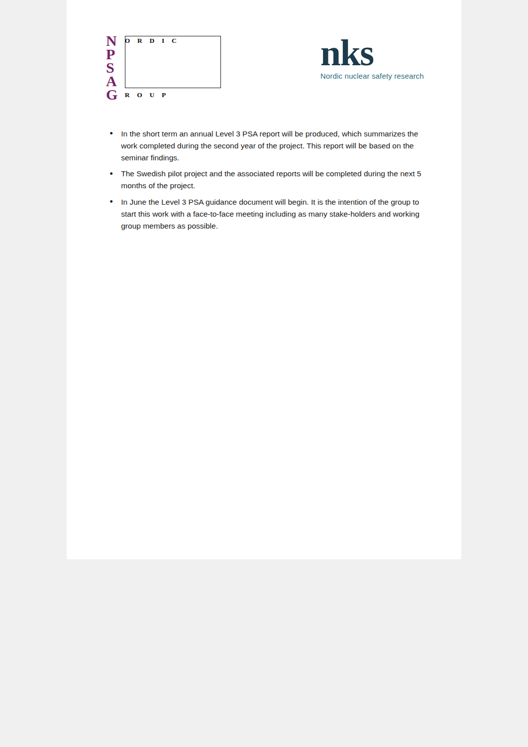N
O R D I C
P
S
A
G
R O U P
nks
Nordic nuclear safety research
In the short term an annual Level 3 PSA report will be produced, which summarizes the work completed during the second year of the project. This report will be based on the seminar findings.
The Swedish pilot project and the associated reports will be completed during the next 5 months of the project.
In June the Level 3 PSA guidance document will begin. It is the intention of the group to start this work with a face-to-face meeting including as many stake-holders and working group members as possible.